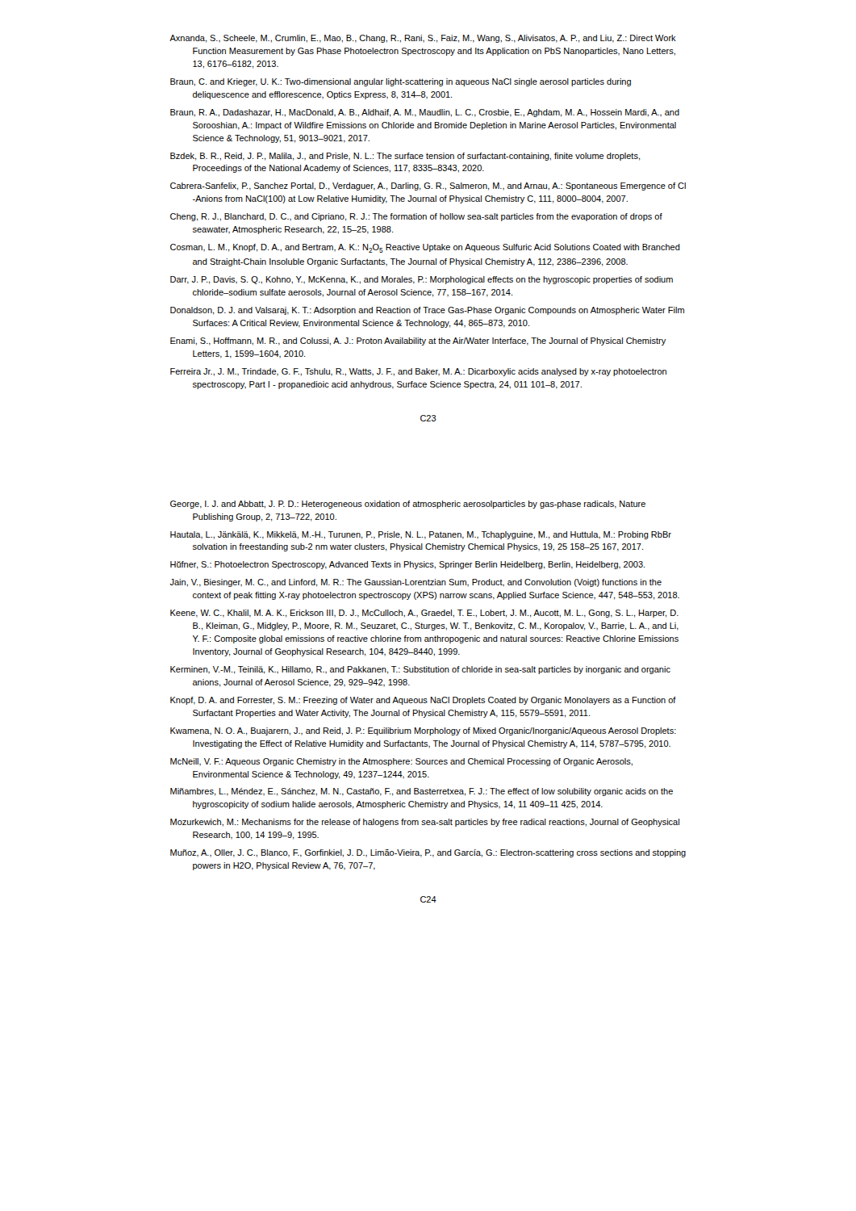Axnanda, S., Scheele, M., Crumlin, E., Mao, B., Chang, R., Rani, S., Faiz, M., Wang, S., Alivisatos, A. P., and Liu, Z.: Direct Work Function Measurement by Gas Phase Photoelectron Spectroscopy and Its Application on PbS Nanoparticles, Nano Letters, 13, 6176–6182, 2013.
Braun, C. and Krieger, U. K.: Two-dimensional angular light-scattering in aqueous NaCl single aerosol particles during deliquescence and efflorescence, Optics Express, 8, 314–8, 2001.
Braun, R. A., Dadashazar, H., MacDonald, A. B., Aldhaif, A. M., Maudlin, L. C., Crosbie, E., Aghdam, M. A., Hossein Mardi, A., and Sorooshian, A.: Impact of Wildfire Emissions on Chloride and Bromide Depletion in Marine Aerosol Particles, Environmental Science & Technology, 51, 9013–9021, 2017.
Bzdek, B. R., Reid, J. P., Malila, J., and Prisle, N. L.: The surface tension of surfactant-containing, finite volume droplets, Proceedings of the National Academy of Sciences, 117, 8335–8343, 2020.
Cabrera-Sanfelix, P., Sanchez Portal, D., Verdaguer, A., Darling, G. R., Salmeron, M., and Arnau, A.: Spontaneous Emergence of Cl -Anions from NaCl(100) at Low Relative Humidity, The Journal of Physical Chemistry C, 111, 8000–8004, 2007.
Cheng, R. J., Blanchard, D. C., and Cipriano, R. J.: The formation of hollow sea-salt particles from the evaporation of drops of seawater, Atmospheric Research, 22, 15–25, 1988.
Cosman, L. M., Knopf, D. A., and Bertram, A. K.: N2O5 Reactive Uptake on Aqueous Sulfuric Acid Solutions Coated with Branched and Straight-Chain Insoluble Organic Surfactants, The Journal of Physical Chemistry A, 112, 2386–2396, 2008.
Darr, J. P., Davis, S. Q., Kohno, Y., McKenna, K., and Morales, P.: Morphological effects on the hygroscopic properties of sodium chloride–sodium sulfate aerosols, Journal of Aerosol Science, 77, 158–167, 2014.
Donaldson, D. J. and Valsaraj, K. T.: Adsorption and Reaction of Trace Gas-Phase Organic Compounds on Atmospheric Water Film Surfaces: A Critical Review, Environmental Science & Technology, 44, 865–873, 2010.
Enami, S., Hoffmann, M. R., and Colussi, A. J.: Proton Availability at the Air/Water Interface, The Journal of Physical Chemistry Letters, 1, 1599–1604, 2010.
Ferreira Jr., J. M., Trindade, G. F., Tshulu, R., Watts, J. F., and Baker, M. A.: Dicarboxylic acids analysed by x-ray photoelectron spectroscopy, Part I - propanedioic acid anhydrous, Surface Science Spectra, 24, 011 101–8, 2017.
C23
George, I. J. and Abbatt, J. P. D.: Heterogeneous oxidation of atmospheric aerosolparticles by gas-phase radicals, Nature Publishing Group, 2, 713–722, 2010.
Hautala, L., Jänkälä, K., Mikkelä, M.-H., Turunen, P., Prisle, N. L., Patanen, M., Tchaplyguine, M., and Huttula, M.: Probing RbBr solvation in freestanding sub-2 nm water clusters, Physical Chemistry Chemical Physics, 19, 25 158–25 167, 2017.
Hŭfner, S.: Photoelectron Spectroscopy, Advanced Texts in Physics, Springer Berlin Heidelberg, Berlin, Heidelberg, 2003.
Jain, V., Biesinger, M. C., and Linford, M. R.: The Gaussian-Lorentzian Sum, Product, and Convolution (Voigt) functions in the context of peak fitting X-ray photoelectron spectroscopy (XPS) narrow scans, Applied Surface Science, 447, 548–553, 2018.
Keene, W. C., Khalil, M. A. K., Erickson III, D. J., McCulloch, A., Graedel, T. E., Lobert, J. M., Aucott, M. L., Gong, S. L., Harper, D. B., Kleiman, G., Midgley, P., Moore, R. M., Seuzaret, C., Sturges, W. T., Benkovitz, C. M., Koropalov, V., Barrie, L. A., and Li, Y. F.: Composite global emissions of reactive chlorine from anthropogenic and natural sources: Reactive Chlorine Emissions Inventory, Journal of Geophysical Research, 104, 8429–8440, 1999.
Kerminen, V.-M., Teinilä, K., Hillamo, R., and Pakkanen, T.: Substitution of chloride in sea-salt particles by inorganic and organic anions, Journal of Aerosol Science, 29, 929–942, 1998.
Knopf, D. A. and Forrester, S. M.: Freezing of Water and Aqueous NaCl Droplets Coated by Organic Monolayers as a Function of Surfactant Properties and Water Activity, The Journal of Physical Chemistry A, 115, 5579–5591, 2011.
Kwamena, N. O. A., Buajarern, J., and Reid, J. P.: Equilibrium Morphology of Mixed Organic/Inorganic/Aqueous Aerosol Droplets: Investigating the Effect of Relative Humidity and Surfactants, The Journal of Physical Chemistry A, 114, 5787–5795, 2010.
McNeill, V. F.: Aqueous Organic Chemistry in the Atmosphere: Sources and Chemical Processing of Organic Aerosols, Environmental Science & Technology, 49, 1237–1244, 2015.
Miñambres, L., Méndez, E., Sánchez, M. N., Castaño, F., and Basterretxea, F. J.: The effect of low solubility organic acids on the hygroscopicity of sodium halide aerosols, Atmospheric Chemistry and Physics, 14, 11 409–11 425, 2014.
Mozurkewich, M.: Mechanisms for the release of halogens from sea-salt particles by free radical reactions, Journal of Geophysical Research, 100, 14 199–9, 1995.
Muñoz, A., Oller, J. C., Blanco, F., Gorfinkiel, J. D., Limão-Vieira, P., and García, G.: Electron-scattering cross sections and stopping powers in H2O, Physical Review A, 76, 707–7,
C24